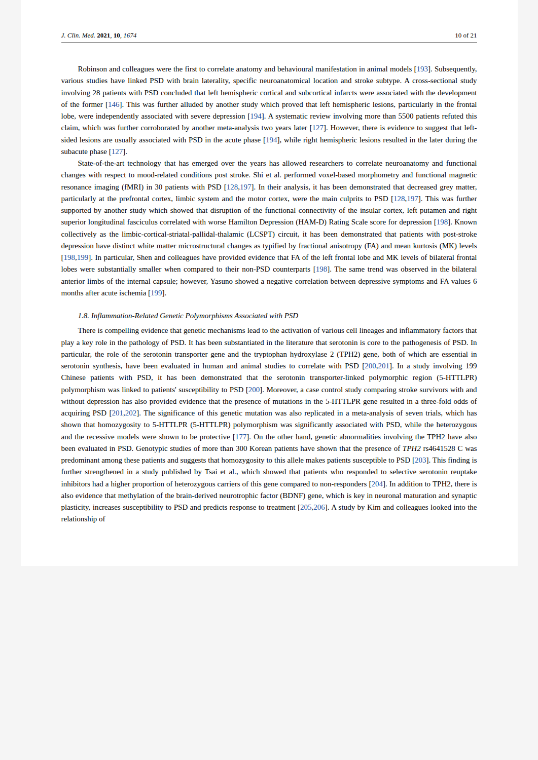J. Clin. Med. 2021, 10, 1674 10 of 21
Robinson and colleagues were the first to correlate anatomy and behavioural manifestation in animal models [193]. Subsequently, various studies have linked PSD with brain laterality, specific neuroanatomical location and stroke subtype. A cross-sectional study involving 28 patients with PSD concluded that left hemispheric cortical and subcortical infarcts were associated with the development of the former [146]. This was further alluded by another study which proved that left hemispheric lesions, particularly in the frontal lobe, were independently associated with severe depression [194]. A systematic review involving more than 5500 patients refuted this claim, which was further corroborated by another meta-analysis two years later [127]. However, there is evidence to suggest that left-sided lesions are usually associated with PSD in the acute phase [194], while right hemispheric lesions resulted in the later during the subacute phase [127].
State-of-the-art technology that has emerged over the years has allowed researchers to correlate neuroanatomy and functional changes with respect to mood-related conditions post stroke. Shi et al. performed voxel-based morphometry and functional magnetic resonance imaging (fMRI) in 30 patients with PSD [128,197]. In their analysis, it has been demonstrated that decreased grey matter, particularly at the prefrontal cortex, limbic system and the motor cortex, were the main culprits to PSD [128,197]. This was further supported by another study which showed that disruption of the functional connectivity of the insular cortex, left putamen and right superior longitudinal fasciculus correlated with worse Hamilton Depression (HAM-D) Rating Scale score for depression [198]. Known collectively as the limbic-cortical-striatal-pallidal-thalamic (LCSPT) circuit, it has been demonstrated that patients with post-stroke depression have distinct white matter microstructural changes as typified by fractional anisotropy (FA) and mean kurtosis (MK) levels [198,199]. In particular, Shen and colleagues have provided evidence that FA of the left frontal lobe and MK levels of bilateral frontal lobes were substantially smaller when compared to their non-PSD counterparts [198]. The same trend was observed in the bilateral anterior limbs of the internal capsule; however, Yasuno showed a negative correlation between depressive symptoms and FA values 6 months after acute ischemia [199].
1.8. Inflammation-Related Genetic Polymorphisms Associated with PSD
There is compelling evidence that genetic mechanisms lead to the activation of various cell lineages and inflammatory factors that play a key role in the pathology of PSD. It has been substantiated in the literature that serotonin is core to the pathogenesis of PSD. In particular, the role of the serotonin transporter gene and the tryptophan hydroxylase 2 (TPH2) gene, both of which are essential in serotonin synthesis, have been evaluated in human and animal studies to correlate with PSD [200,201]. In a study involving 199 Chinese patients with PSD, it has been demonstrated that the serotonin transporter-linked polymorphic region (5-HTTLPR) polymorphism was linked to patients' susceptibility to PSD [200]. Moreover, a case control study comparing stroke survivors with and without depression has also provided evidence that the presence of mutations in the 5-HTTLPR gene resulted in a three-fold odds of acquiring PSD [201,202]. The significance of this genetic mutation was also replicated in a meta-analysis of seven trials, which has shown that homozygosity to 5-HTTLPR (5-HTTLPR) polymorphism was significantly associated with PSD, while the heterozygous and the recessive models were shown to be protective [177]. On the other hand, genetic abnormalities involving the TPH2 have also been evaluated in PSD. Genotypic studies of more than 300 Korean patients have shown that the presence of TPH2 rs4641528 C was predominant among these patients and suggests that homozygosity to this allele makes patients susceptible to PSD [203]. This finding is further strengthened in a study published by Tsai et al., which showed that patients who responded to selective serotonin reuptake inhibitors had a higher proportion of heterozygous carriers of this gene compared to non-responders [204]. In addition to TPH2, there is also evidence that methylation of the brain-derived neurotrophic factor (BDNF) gene, which is key in neuronal maturation and synaptic plasticity, increases susceptibility to PSD and predicts response to treatment [205,206]. A study by Kim and colleagues looked into the relationship of